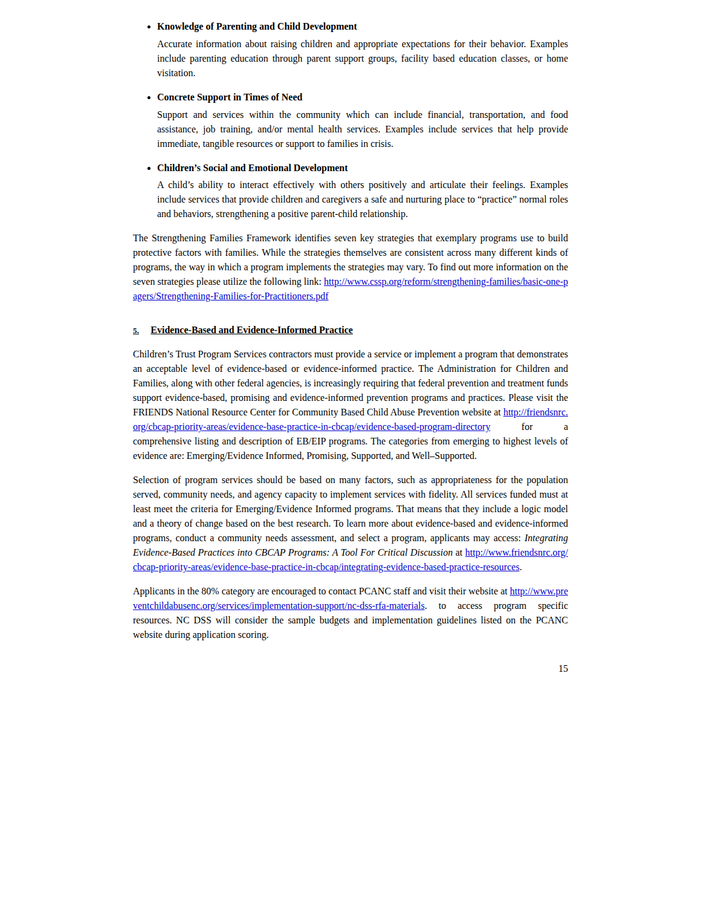Knowledge of Parenting and Child Development
Accurate information about raising children and appropriate expectations for their behavior. Examples include parenting education through parent support groups, facility based education classes, or home visitation.
Concrete Support in Times of Need
Support and services within the community which can include financial, transportation, and food assistance, job training, and/or mental health services. Examples include services that help provide immediate, tangible resources or support to families in crisis.
Children’s Social and Emotional Development
A child’s ability to interact effectively with others positively and articulate their feelings. Examples include services that provide children and caregivers a safe and nurturing place to “practice” normal roles and behaviors, strengthening a positive parent-child relationship.
The Strengthening Families Framework identifies seven key strategies that exemplary programs use to build protective factors with families. While the strategies themselves are consistent across many different kinds of programs, the way in which a program implements the strategies may vary. To find out more information on the seven strategies please utilize the following link: http://www.cssp.org/reform/strengthening-families/basic-one-pagers/Strengthening-Families-for-Practitioners.pdf
5. Evidence-Based and Evidence-Informed Practice
Children’s Trust Program Services contractors must provide a service or implement a program that demonstrates an acceptable level of evidence-based or evidence-informed practice. The Administration for Children and Families, along with other federal agencies, is increasingly requiring that federal prevention and treatment funds support evidence-based, promising and evidence-informed prevention programs and practices. Please visit the FRIENDS National Resource Center for Community Based Child Abuse Prevention website at http://friendsnrc.org/cbcap-priority-areas/evidence-base-practice-in-cbcap/evidence-based-program-directory for a comprehensive listing and description of EB/EIP programs. The categories from emerging to highest levels of evidence are: Emerging/Evidence Informed, Promising, Supported, and Well–Supported.
Selection of program services should be based on many factors, such as appropriateness for the population served, community needs, and agency capacity to implement services with fidelity. All services funded must at least meet the criteria for Emerging/Evidence Informed programs. That means that they include a logic model and a theory of change based on the best research. To learn more about evidence-based and evidence-informed programs, conduct a community needs assessment, and select a program, applicants may access: Integrating Evidence-Based Practices into CBCAP Programs: A Tool For Critical Discussion at http://www.friendsnrc.org/cbcap-priority-areas/evidence-base-practice-in-cbcap/integrating-evidence-based-practice-resources.
Applicants in the 80% category are encouraged to contact PCANC staff and visit their website at http://www.preventchildabusenc.org/services/implementation-support/nc-dss-rfa-materials. to access program specific resources. NC DSS will consider the sample budgets and implementation guidelines listed on the PCANC website during application scoring.
15